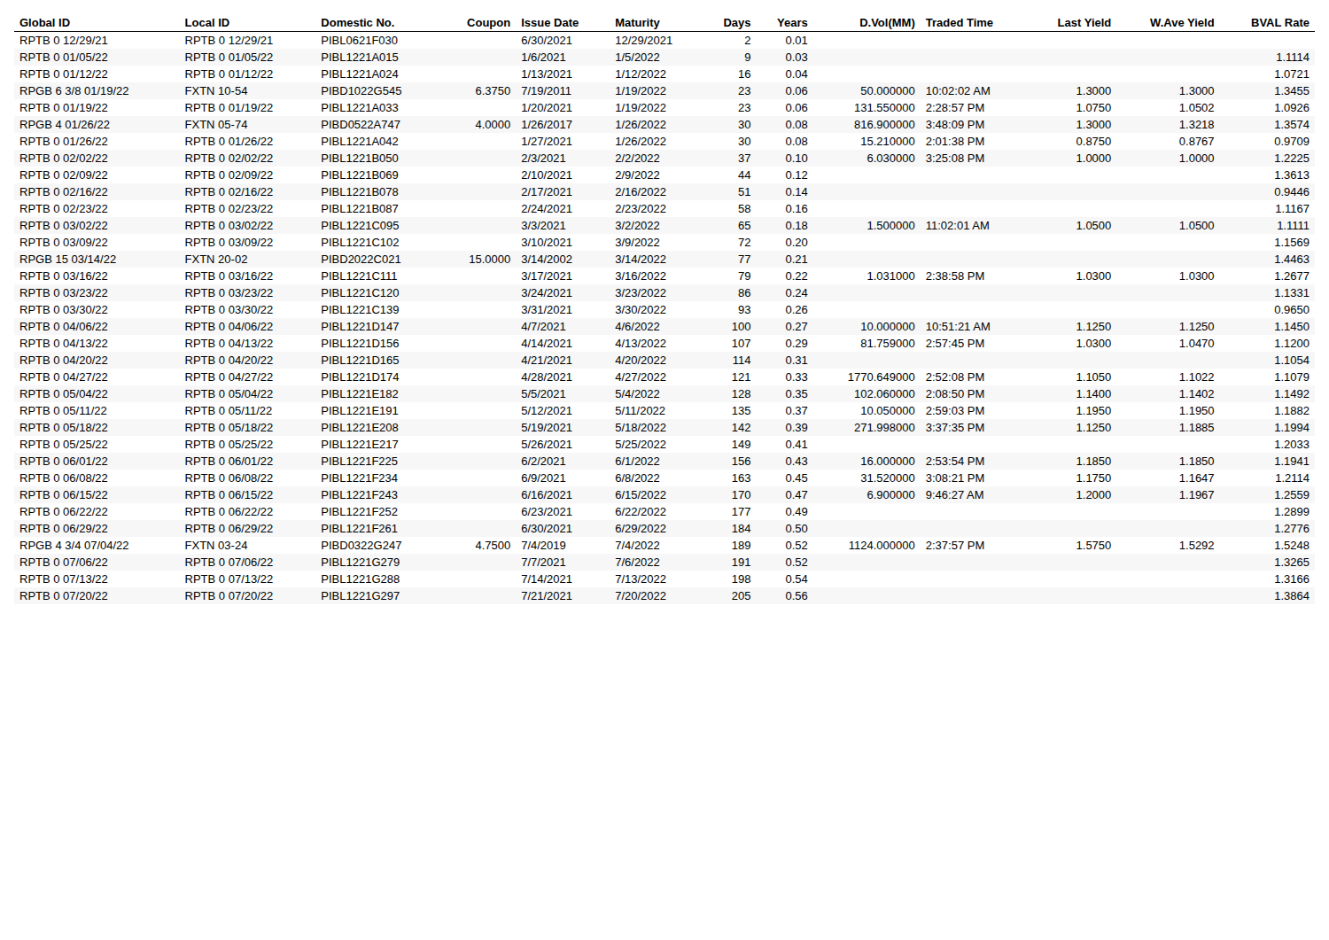Fixed income securities: issue, maturity, volume, yields
| Global ID | Local ID | Domestic No. | Coupon | Issue Date | Maturity | Days | Years | D.Vol(MM) | Traded Time | Last Yield | W.Ave Yield | BVAL Rate |
| --- | --- | --- | --- | --- | --- | --- | --- | --- | --- | --- | --- | --- |
| RPTB 0 12/29/21 | RPTB 0 12/29/21 | PIBL0621F030 | | 6/30/2021 | 12/29/2021 | 2 | 0.01 | | | | | |
| RPTB 0 01/05/22 | RPTB 0 01/05/22 | PIBL1221A015 | | 1/6/2021 | 1/5/2022 | 9 | 0.03 | | | | | 1.1114 |
| RPTB 0 01/12/22 | RPTB 0 01/12/22 | PIBL1221A024 | | 1/13/2021 | 1/12/2022 | 16 | 0.04 | | | | | 1.0721 |
| RPGB 6 3/8 01/19/22 | FXTN 10-54 | PIBD1022G545 | 6.3750 | 7/19/2011 | 1/19/2022 | 23 | 0.06 | 50.000000 | 10:02:02 AM | 1.3000 | 1.3000 | 1.3455 |
| RPTB 0 01/19/22 | RPTB 0 01/19/22 | PIBL1221A033 | | 1/20/2021 | 1/19/2022 | 23 | 0.06 | 131.550000 | 2:28:57 PM | 1.0750 | 1.0502 | 1.0926 |
| RPGB 4 01/26/22 | FXTN 05-74 | PIBD0522A747 | 4.0000 | 1/26/2017 | 1/26/2022 | 30 | 0.08 | 816.900000 | 3:48:09 PM | 1.3000 | 1.3218 | 1.3574 |
| RPTB 0 01/26/22 | RPTB 0 01/26/22 | PIBL1221A042 | | 1/27/2021 | 1/26/2022 | 30 | 0.08 | 15.210000 | 2:01:38 PM | 0.8750 | 0.8767 | 0.9709 |
| RPTB 0 02/02/22 | RPTB 0 02/02/22 | PIBL1221B050 | | 2/3/2021 | 2/2/2022 | 37 | 0.10 | 6.030000 | 3:25:08 PM | 1.0000 | 1.0000 | 1.2225 |
| RPTB 0 02/09/22 | RPTB 0 02/09/22 | PIBL1221B069 | | 2/10/2021 | 2/9/2022 | 44 | 0.12 | | | | | 1.3613 |
| RPTB 0 02/16/22 | RPTB 0 02/16/22 | PIBL1221B078 | | 2/17/2021 | 2/16/2022 | 51 | 0.14 | | | | | 0.9446 |
| RPTB 0 02/23/22 | RPTB 0 02/23/22 | PIBL1221B087 | | 2/24/2021 | 2/23/2022 | 58 | 0.16 | | | | | 1.1167 |
| RPTB 0 03/02/22 | RPTB 0 03/02/22 | PIBL1221C095 | | 3/3/2021 | 3/2/2022 | 65 | 0.18 | 1.500000 | 11:02:01 AM | 1.0500 | 1.0500 | 1.1111 |
| RPTB 0 03/09/22 | RPTB 0 03/09/22 | PIBL1221C102 | | 3/10/2021 | 3/9/2022 | 72 | 0.20 | | | | | 1.1569 |
| RPGB 15 03/14/22 | FXTN 20-02 | PIBD2022C021 | 15.0000 | 3/14/2002 | 3/14/2022 | 77 | 0.21 | | | | | 1.4463 |
| RPTB 0 03/16/22 | RPTB 0 03/16/22 | PIBL1221C111 | | 3/17/2021 | 3/16/2022 | 79 | 0.22 | 1.031000 | 2:38:58 PM | 1.0300 | 1.0300 | 1.2677 |
| RPTB 0 03/23/22 | RPTB 0 03/23/22 | PIBL1221C120 | | 3/24/2021 | 3/23/2022 | 86 | 0.24 | | | | | 1.1331 |
| RPTB 0 03/30/22 | RPTB 0 03/30/22 | PIBL1221C139 | | 3/31/2021 | 3/30/2022 | 93 | 0.26 | | | | | 0.9650 |
| RPTB 0 04/06/22 | RPTB 0 04/06/22 | PIBL1221D147 | | 4/7/2021 | 4/6/2022 | 100 | 0.27 | 10.000000 | 10:51:21 AM | 1.1250 | 1.1250 | 1.1450 |
| RPTB 0 04/13/22 | RPTB 0 04/13/22 | PIBL1221D156 | | 4/14/2021 | 4/13/2022 | 107 | 0.29 | 81.759000 | 2:57:45 PM | 1.0300 | 1.0470 | 1.1200 |
| RPTB 0 04/20/22 | RPTB 0 04/20/22 | PIBL1221D165 | | 4/21/2021 | 4/20/2022 | 114 | 0.31 | | | | | 1.1054 |
| RPTB 0 04/27/22 | RPTB 0 04/27/22 | PIBL1221D174 | | 4/28/2021 | 4/27/2022 | 121 | 0.33 | 1770.649000 | 2:52:08 PM | 1.1050 | 1.1022 | 1.1079 |
| RPTB 0 05/04/22 | RPTB 0 05/04/22 | PIBL1221E182 | | 5/5/2021 | 5/4/2022 | 128 | 0.35 | 102.060000 | 2:08:50 PM | 1.1400 | 1.1402 | 1.1492 |
| RPTB 0 05/11/22 | RPTB 0 05/11/22 | PIBL1221E191 | | 5/12/2021 | 5/11/2022 | 135 | 0.37 | 10.050000 | 2:59:03 PM | 1.1950 | 1.1950 | 1.1882 |
| RPTB 0 05/18/22 | RPTB 0 05/18/22 | PIBL1221E208 | | 5/19/2021 | 5/18/2022 | 142 | 0.39 | 271.998000 | 3:37:35 PM | 1.1250 | 1.1885 | 1.1994 |
| RPTB 0 05/25/22 | RPTB 0 05/25/22 | PIBL1221E217 | | 5/26/2021 | 5/25/2022 | 149 | 0.41 | | | | | 1.2033 |
| RPTB 0 06/01/22 | RPTB 0 06/01/22 | PIBL1221F225 | | 6/2/2021 | 6/1/2022 | 156 | 0.43 | 16.000000 | 2:53:54 PM | 1.1850 | 1.1850 | 1.1941 |
| RPTB 0 06/08/22 | RPTB 0 06/08/22 | PIBL1221F234 | | 6/9/2021 | 6/8/2022 | 163 | 0.45 | 31.520000 | 3:08:21 PM | 1.1750 | 1.1647 | 1.2114 |
| RPTB 0 06/15/22 | RPTB 0 06/15/22 | PIBL1221F243 | | 6/16/2021 | 6/15/2022 | 170 | 0.47 | 6.900000 | 9:46:27 AM | 1.2000 | 1.1967 | 1.2559 |
| RPTB 0 06/22/22 | RPTB 0 06/22/22 | PIBL1221F252 | | 6/23/2021 | 6/22/2022 | 177 | 0.49 | | | | | 1.2899 |
| RPTB 0 06/29/22 | RPTB 0 06/29/22 | PIBL1221F261 | | 6/30/2021 | 6/29/2022 | 184 | 0.50 | | | | | 1.2776 |
| RPGB 4 3/4 07/04/22 | FXTN 03-24 | PIBD0322G247 | 4.7500 | 7/4/2019 | 7/4/2022 | 189 | 0.52 | 1124.000000 | 2:37:57 PM | 1.5750 | 1.5292 | 1.5248 |
| RPTB 0 07/06/22 | RPTB 0 07/06/22 | PIBL1221G279 | | 7/7/2021 | 7/6/2022 | 191 | 0.52 | | | | | 1.3265 |
| RPTB 0 07/13/22 | RPTB 0 07/13/22 | PIBL1221G288 | | 7/14/2021 | 7/13/2022 | 198 | 0.54 | | | | | 1.3166 |
| RPTB 0 07/20/22 | RPTB 0 07/20/22 | PIBL1221G297 | | 7/21/2021 | 7/20/2022 | 205 | 0.56 | | | | | 1.3864 |